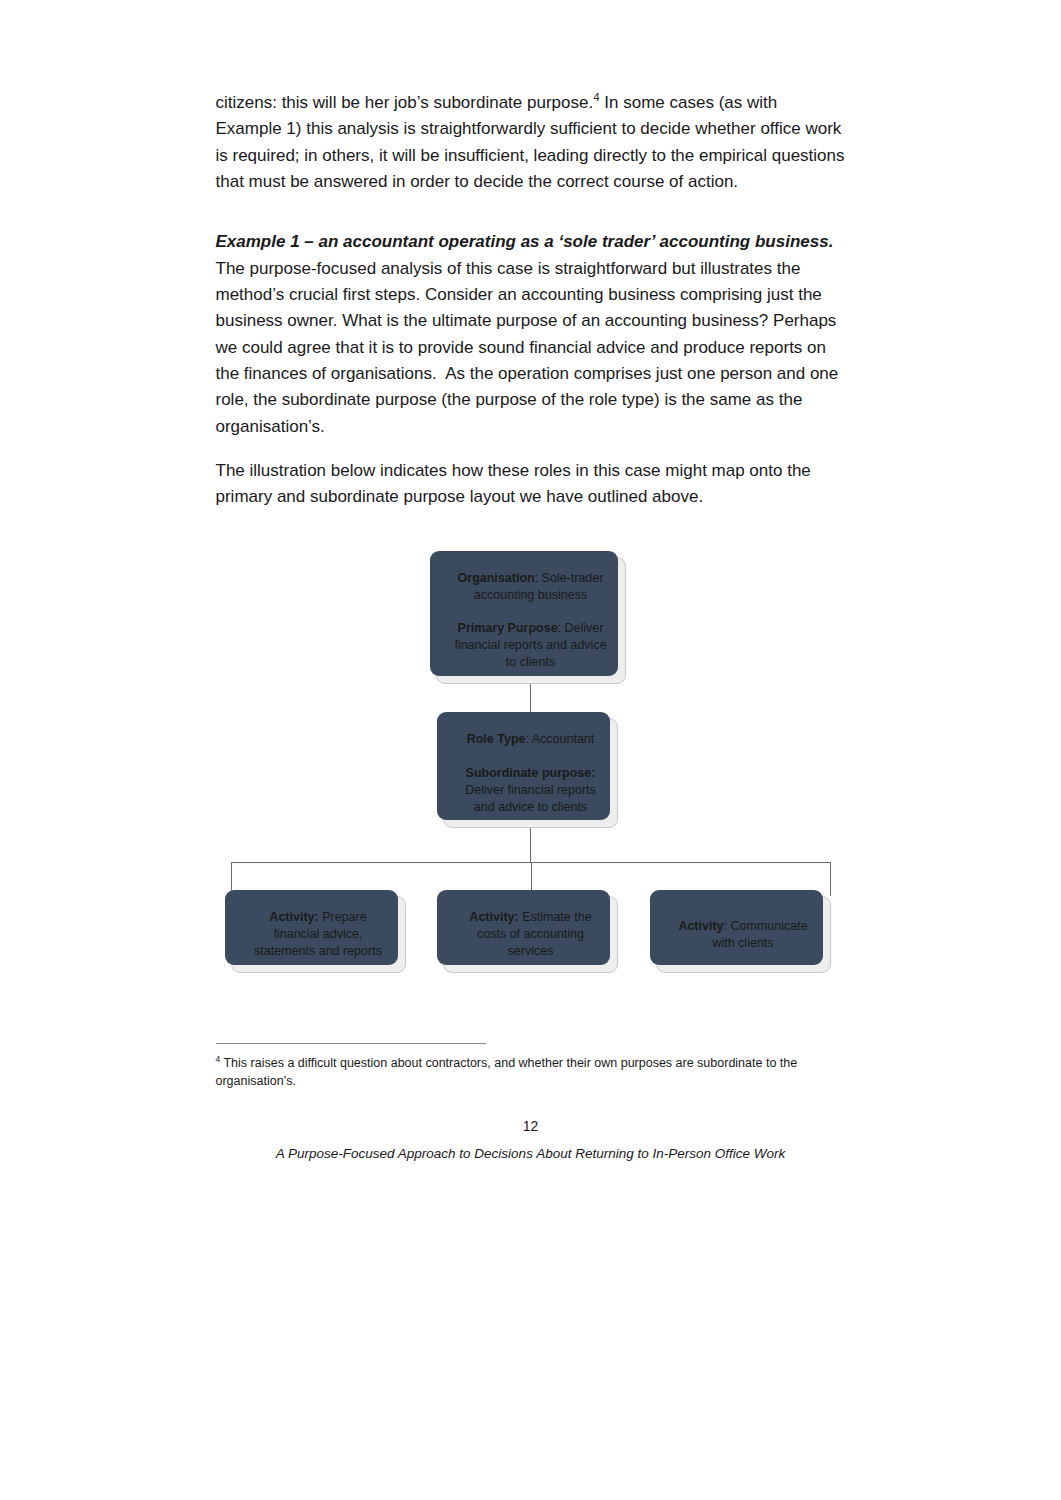citizens: this will be her job’s subordinate purpose.4 In some cases (as with Example 1) this analysis is straightforwardly sufficient to decide whether office work is required; in others, it will be insufficient, leading directly to the empirical questions that must be answered in order to decide the correct course of action.
Example 1 – an accountant operating as a ‘sole trader’ accounting business. The purpose-focused analysis of this case is straightforward but illustrates the method’s crucial first steps. Consider an accounting business comprising just the business owner. What is the ultimate purpose of an accounting business? Perhaps we could agree that it is to provide sound financial advice and produce reports on the finances of organisations. As the operation comprises just one person and one role, the subordinate purpose (the purpose of the role type) is the same as the organisation’s.
The illustration below indicates how these roles in this case might map onto the primary and subordinate purpose layout we have outlined above.
Organisation: Sole-trader accounting business
Primary Purpose: Deliver financial reports and advice to clients
Role Type: Accountant
Subordinate purpose: Deliver financial reports and advice to clients
Activity: Prepare financial advice, statements and reports
Activity: Estimate the costs of accounting services
Activity: Communicate with clients
4 This raises a difficult question about contractors, and whether their own purposes are subordinate to the organisation’s.
12
A Purpose-Focused Approach to Decisions About Returning to In-Person Office Work